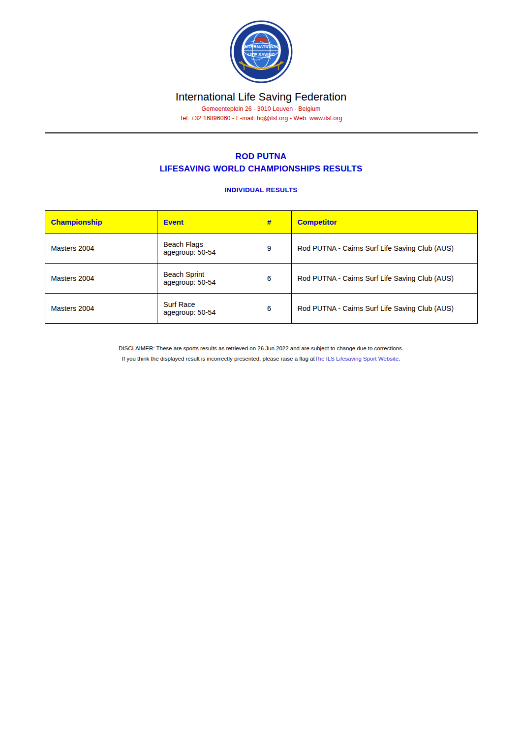INTERNATIONAL LIFE SAVING LIFE SAVING
International Life Saving Federation
Gemeenteplein 26 - 3010 Leuven - Belgium
Tel: +32 16896060 - E-mail: hq@ilsf.org - Web: www.ilsf.org
ROD PUTNA
LIFESAVING WORLD CHAMPIONSHIPS RESULTS
INDIVIDUAL RESULTS
| Championship | Event | # | Competitor |
| --- | --- | --- | --- |
| Masters 2004 | Beach Flags agegroup: 50-54 | 9 | Rod PUTNA - Cairns Surf Life Saving Club (AUS) |
| Masters 2004 | Beach Sprint agegroup: 50-54 | 6 | Rod PUTNA - Cairns Surf Life Saving Club (AUS) |
| Masters 2004 | Surf Race agegroup: 50-54 | 6 | Rod PUTNA - Cairns Surf Life Saving Club (AUS) |
DISCLAIMER: These are sports results as retrieved on 26 Jun 2022 and are subject to change due to corrections.
If you think the displayed result is incorrectly presented, please raise a flag atThe ILS Lifesaving Sport Website.